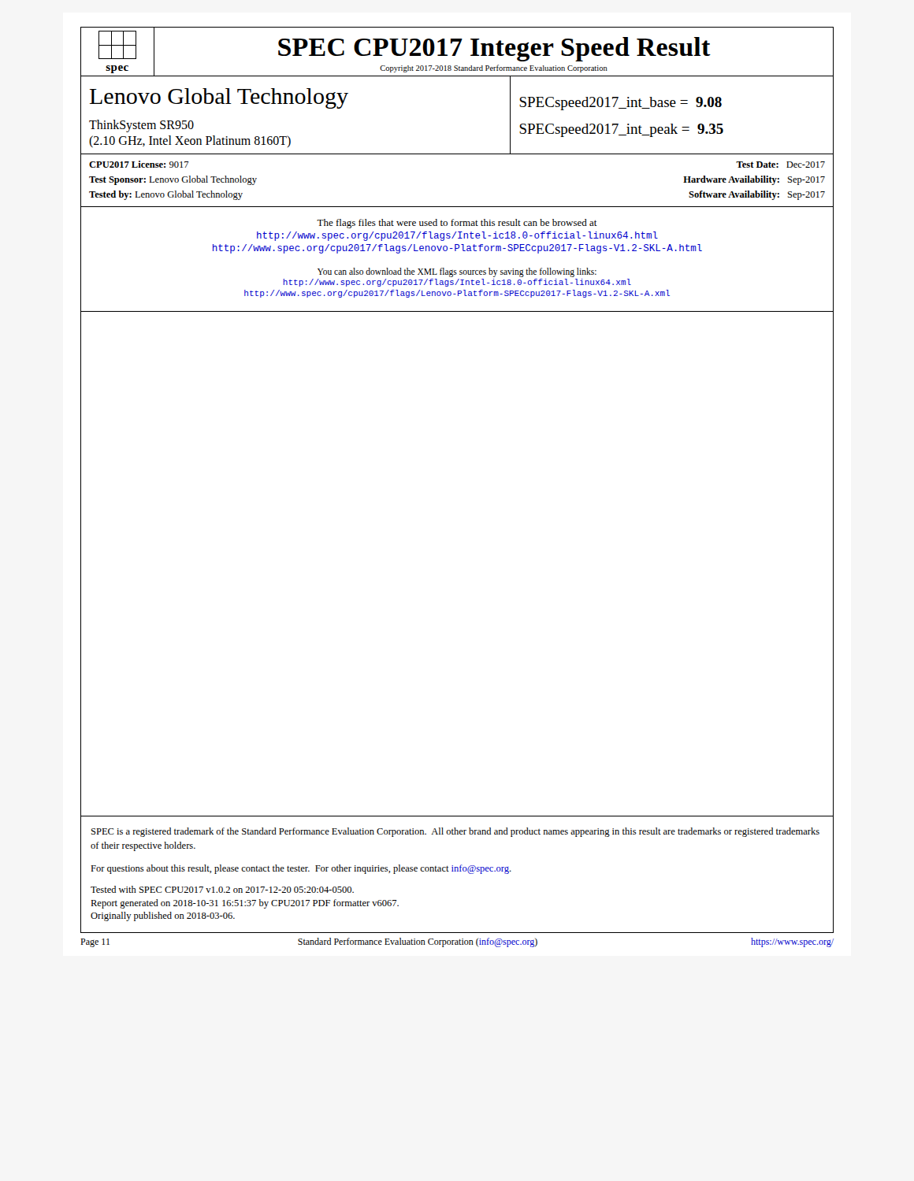spec
SPEC CPU2017 Integer Speed Result
Copyright 2017-2018 Standard Performance Evaluation Corporation
Lenovo Global Technology
ThinkSystem SR950
(2.10 GHz, Intel Xeon Platinum 8160T)
SPECspeed2017_int_base = 9.08
SPECspeed2017_int_peak = 9.35
CPU2017 License: 9017
Test Sponsor: Lenovo Global Technology
Tested by: Lenovo Global Technology
Test Date: Dec-2017
Hardware Availability: Sep-2017
Software Availability: Sep-2017
The flags files that were used to format this result can be browsed at
http://www.spec.org/cpu2017/flags/Intel-ic18.0-official-linux64.html
http://www.spec.org/cpu2017/flags/Lenovo-Platform-SPECcpu2017-Flags-V1.2-SKL-A.html
You can also download the XML flags sources by saving the following links:
http://www.spec.org/cpu2017/flags/Intel-ic18.0-official-linux64.xml
http://www.spec.org/cpu2017/flags/Lenovo-Platform-SPECcpu2017-Flags-V1.2-SKL-A.xml
SPEC is a registered trademark of the Standard Performance Evaluation Corporation. All other brand and product names appearing in this result are trademarks or registered trademarks of their respective holders.
For questions about this result, please contact the tester. For other inquiries, please contact info@spec.org.
Tested with SPEC CPU2017 v1.0.2 on 2017-12-20 05:20:04-0500.
Report generated on 2018-10-31 16:51:37 by CPU2017 PDF formatter v6067.
Originally published on 2018-03-06.
Page 11
Standard Performance Evaluation Corporation (info@spec.org)
https://www.spec.org/